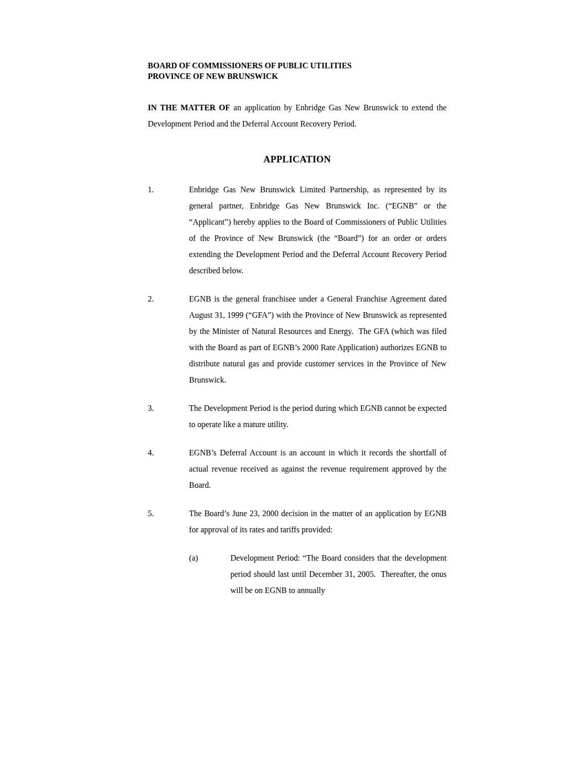BOARD OF COMMISSIONERS OF PUBLIC UTILITIES
PROVINCE OF NEW BRUNSWICK
IN THE MATTER OF an application by Enbridge Gas New Brunswick to extend the Development Period and the Deferral Account Recovery Period.
APPLICATION
Enbridge Gas New Brunswick Limited Partnership, as represented by its general partner, Enbridge Gas New Brunswick Inc. (“EGNB” or the “Applicant”) hereby applies to the Board of Commissioners of Public Utilities of the Province of New Brunswick (the “Board”) for an order or orders extending the Development Period and the Deferral Account Recovery Period described below.
EGNB is the general franchisee under a General Franchise Agreement dated August 31, 1999 (“GFA”) with the Province of New Brunswick as represented by the Minister of Natural Resources and Energy. The GFA (which was filed with the Board as part of EGNB’s 2000 Rate Application) authorizes EGNB to distribute natural gas and provide customer services in the Province of New Brunswick.
The Development Period is the period during which EGNB cannot be expected to operate like a mature utility.
EGNB’s Deferral Account is an account in which it records the shortfall of actual revenue received as against the revenue requirement approved by the Board.
The Board’s June 23, 2000 decision in the matter of an application by EGNB for approval of its rates and tariffs provided:
Development Period: “The Board considers that the development period should last until December 31, 2005. Thereafter, the onus will be on EGNB to annually